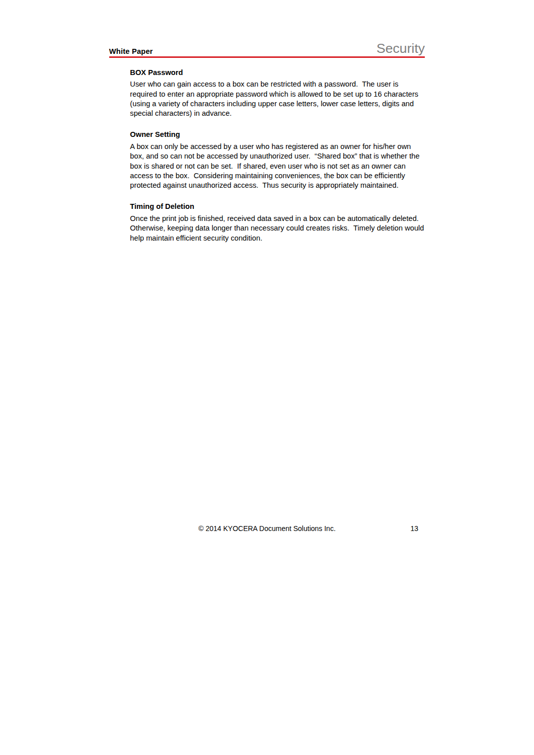White Paper
Security
BOX Password
User who can gain access to a box can be restricted with a password. The user is required to enter an appropriate password which is allowed to be set up to 16 characters (using a variety of characters including upper case letters, lower case letters, digits and special characters) in advance.
Owner Setting
A box can only be accessed by a user who has registered as an owner for his/her own box, and so can not be accessed by unauthorized user. “Shared box” that is whether the box is shared or not can be set. If shared, even user who is not set as an owner can access to the box. Considering maintaining conveniences, the box can be efficiently protected against unauthorized access. Thus security is appropriately maintained.
Timing of Deletion
Once the print job is finished, received data saved in a box can be automatically deleted. Otherwise, keeping data longer than necessary could creates risks. Timely deletion would help maintain efficient security condition.
© 2014 KYOCERA Document Solutions Inc.
13